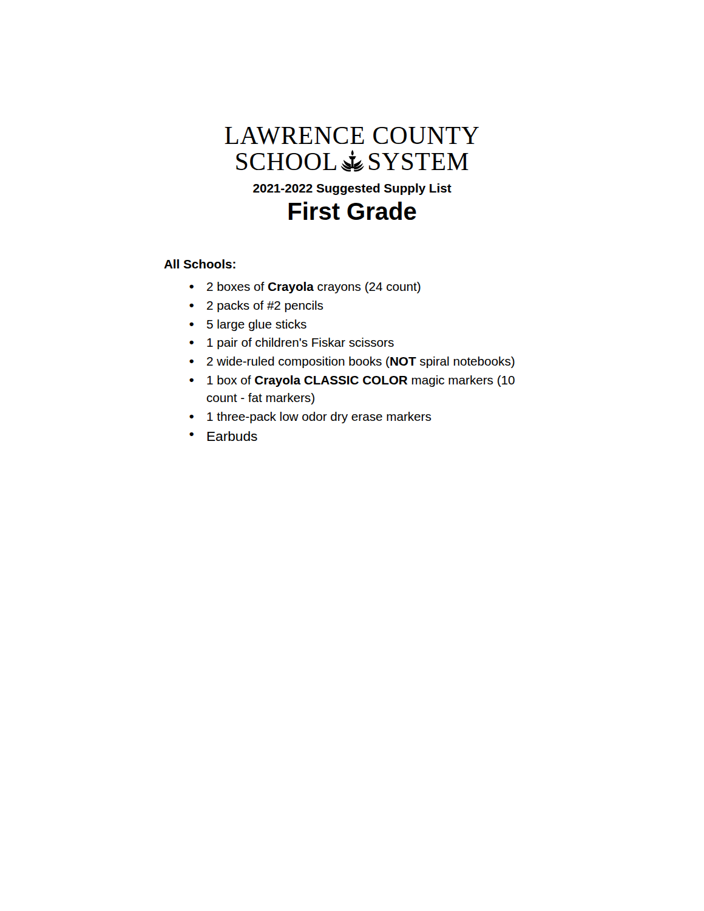LAWRENCE COUNTY
SCHOOL SYSTEM
2021-2022 Suggested Supply List
First Grade
All Schools:
2 boxes of Crayola crayons (24 count)
2 packs of #2 pencils
5 large glue sticks
1 pair of children's Fiskar scissors
2 wide-ruled composition books (NOT spiral notebooks)
1 box of Crayola CLASSIC COLOR magic markers (10 count - fat markers)
1 three-pack low odor dry erase markers
Earbuds